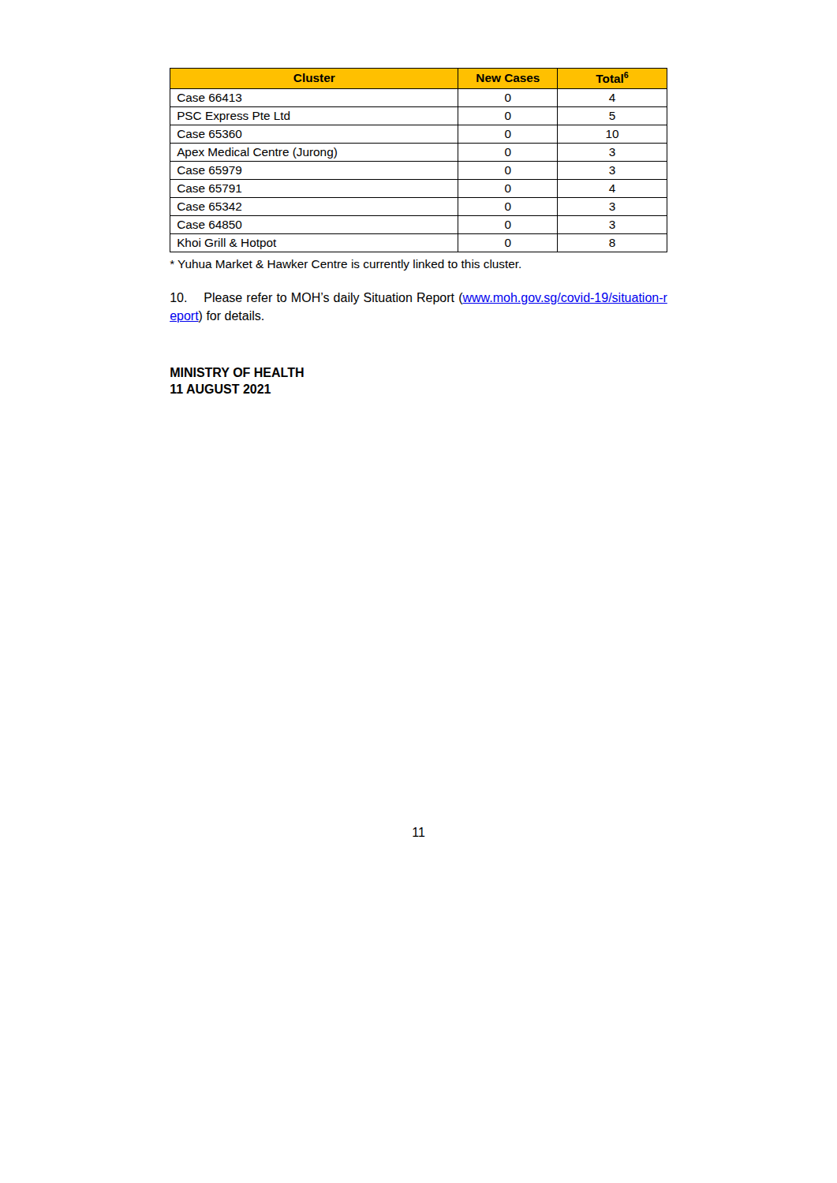| Cluster | New Cases | Total 6 |
| --- | --- | --- |
| Case 66413 | 0 | 4 |
| PSC Express Pte Ltd | 0 | 5 |
| Case 65360 | 0 | 10 |
| Apex Medical Centre (Jurong) | 0 | 3 |
| Case 65979 | 0 | 3 |
| Case 65791 | 0 | 4 |
| Case 65342 | 0 | 3 |
| Case 64850 | 0 | 3 |
| Khoi Grill & Hotpot | 0 | 8 |
* Yuhua Market & Hawker Centre is currently linked to this cluster.
10. Please refer to MOH’s daily Situation Report (www.moh.gov.sg/covid-19/situation-report) for details.
MINISTRY OF HEALTH
11 AUGUST 2021
11